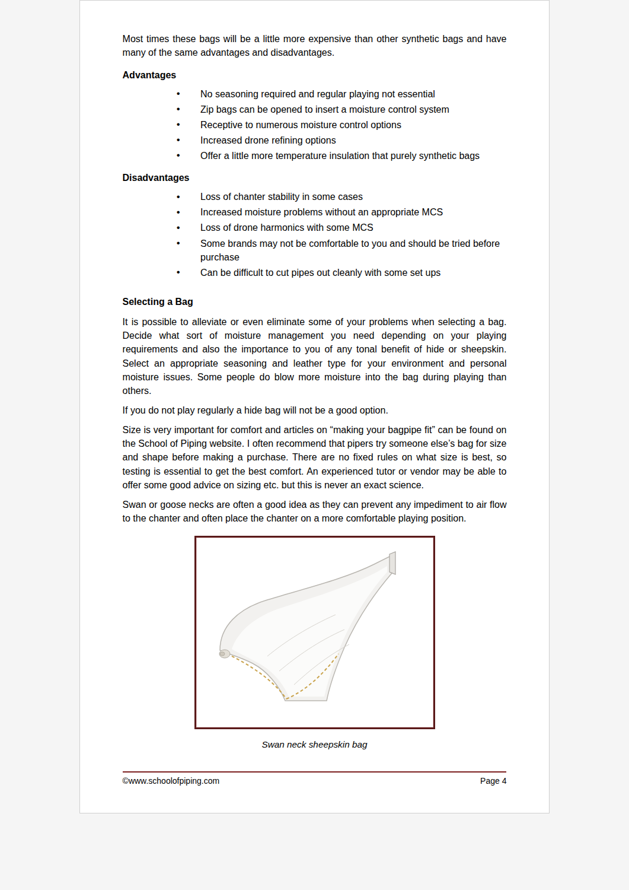Most times these bags will be a little more expensive than other synthetic bags and have many of the same advantages and disadvantages.
Advantages
No seasoning required and regular playing not essential
Zip bags can be opened to insert a moisture control system
Receptive to numerous moisture control options
Increased drone refining options
Offer a little more temperature insulation that purely synthetic bags
Disadvantages
Loss of chanter stability in some cases
Increased moisture problems without an appropriate MCS
Loss of drone harmonics with some MCS
Some brands may not be comfortable to you and should be tried before purchase
Can be difficult to cut pipes out cleanly with some set ups
Selecting a Bag
It is possible to alleviate or even eliminate some of your problems when selecting a bag. Decide what sort of moisture management you need depending on your playing requirements and also the importance to you of any tonal benefit of hide or sheepskin. Select an appropriate seasoning and leather type for your environment and personal moisture issues. Some people do blow more moisture into the bag during playing than others.
If you do not play regularly a hide bag will not be a good option.
Size is very important for comfort and articles on “making your bagpipe fit” can be found on the School of Piping website. I often recommend that pipers try someone else’s bag for size and shape before making a purchase. There are no fixed rules on what size is best, so testing is essential to get the best comfort. An experienced tutor or vendor may be able to offer some good advice on sizing etc. but this is never an exact science.
Swan or goose necks are often a good idea as they can prevent any impediment to air flow to the chanter and often place the chanter on a more comfortable playing position.
Swan neck sheepskin bag
©www.schoolofpiping.com Page 4